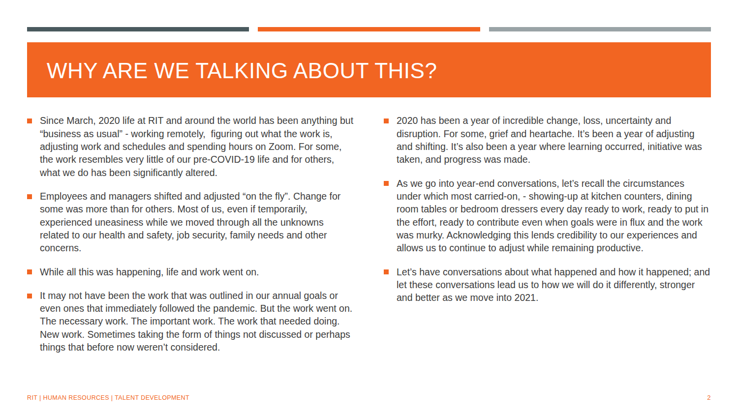WHY ARE WE TALKING ABOUT THIS?
Since March, 2020 life at RIT and around the world has been anything but “business as usual” - working remotely, figuring out what the work is, adjusting work and schedules and spending hours on Zoom. For some, the work resembles very little of our pre-COVID-19 life and for others, what we do has been significantly altered.
Employees and managers shifted and adjusted “on the fly”. Change for some was more than for others. Most of us, even if temporarily, experienced uneasiness while we moved through all the unknowns related to our health and safety, job security, family needs and other concerns.
While all this was happening, life and work went on.
It may not have been the work that was outlined in our annual goals or even ones that immediately followed the pandemic. But the work went on. The necessary work. The important work. The work that needed doing. New work. Sometimes taking the form of things not discussed or perhaps things that before now weren’t considered.
2020 has been a year of incredible change, loss, uncertainty and disruption. For some, grief and heartache. It’s been a year of adjusting and shifting. It’s also been a year where learning occurred, initiative was taken, and progress was made.
As we go into year-end conversations, let’s recall the circumstances under which most carried-on, - showing-up at kitchen counters, dining room tables or bedroom dressers every day ready to work, ready to put in the effort, ready to contribute even when goals were in flux and the work was murky. Acknowledging this lends credibility to our experiences and allows us to continue to adjust while remaining productive.
Let’s have conversations about what happened and how it happened; and let these conversations lead us to how we will do it differently, stronger and better as we move into 2021.
RIT | HUMAN RESOURCES | TALENT DEVELOPMENT
2